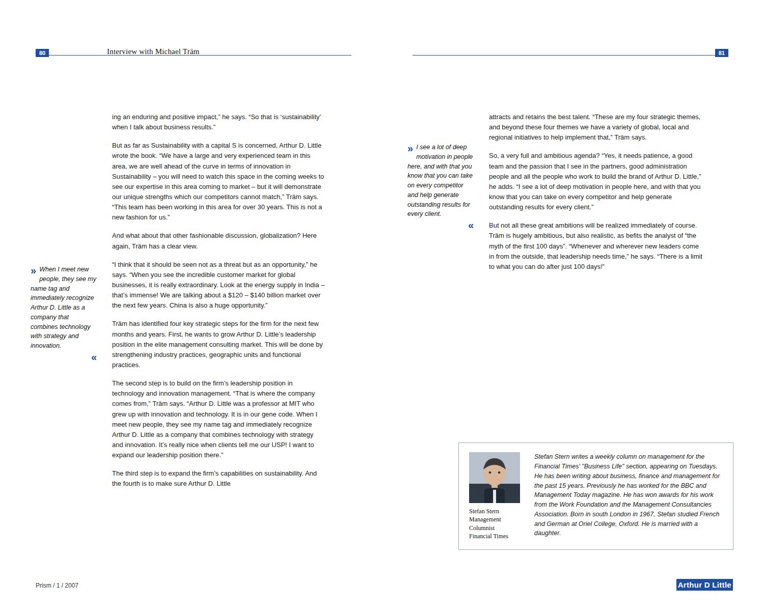80 Interview with Michael Träm
» When I meet new people, they see my name tag and immediately recognize Arthur D. Little as a company that combines technology with strategy and innovation. «
ing an enduring and positive impact,” he says. “So that is ‘sustainability’ when I talk about business results.”
But as far as Sustainability with a capital S is concerned, Arthur D. Little wrote the book. “We have a large and very experienced team in this area, we are well ahead of the curve in terms of innovation in Sustainability – you will need to watch this space in the coming weeks to see our expertise in this area coming to market – but it will demonstrate our unique strengths which our competitors cannot match,” Träm says. “This team has been working in this area for over 30 years. This is not a new fashion for us.”
And what about that other fashionable discussion, globalization? Here again, Träm has a clear view.
“I think that it should be seen not as a threat but as an opportunity,” he says. “When you see the incredible customer market for global businesses, it is really extraordinary. Look at the energy supply in India – that’s immense! We are talking about a $120 – $140 billion market over the next few years. China is also a huge opportunity.”
Träm has identified four key strategic steps for the firm for the next few months and years. First, he wants to grow Arthur D. Little’s leadership position in the elite management consulting market. This will be done by strengthening industry practices, geographic units and functional practices.
The second step is to build on the firm’s leadership position in technology and innovation management. “That is where the company comes from,” Träm says. “Arthur D. Little was a professor at MIT who grew up with innovation and technology. It is in our gene code. When I meet new people, they see my name tag and immediately recognize Arthur D. Little as a company that combines technology with strategy and innovation. It’s really nice when clients tell me our USP! I want to expand our leadership position there.”
The third step is to expand the firm’s capabilities on sustainability. And the fourth is to make sure Arthur D. Little
Prism / 1 / 2007
81
» I see a lot of deep motivation in people here, and with that you know that you can take on every competitor and help generate outstanding results for every client. «
attracts and retains the best talent. “These are my four strategic themes, and beyond these four themes we have a variety of global, local and regional initiatives to help implement that,” Träm says.
So, a very full and ambitious agenda? “Yes, it needs patience, a good team and the passion that I see in the partners, good administration people and all the people who work to build the brand of Arthur D. Little,” he adds. “I see a lot of deep motivation in people here, and with that you know that you can take on every competitor and help generate outstanding results for every client.”
But not all these great ambitions will be realized immediately of course. Träm is hugely ambitious, but also realistic, as befits the analyst of “the myth of the first 100 days”. “Whenever and wherever new leaders come in from the outside, that leadership needs time,” he says. “There is a limit to what you can do after just 100 days!”
Stefan Stern
Management
Columnist
Financial Times
Stefan Stern writes a weekly column on management for the Financial Times' "Business Life" section, appearing on Tuesdays. He has been writing about business, finance and management for the past 15 years. Previously he has worked for the BBC and Management Today magazine. He has won awards for his work from the Work Foundation and the Management Consultancies Association. Born in south London in 1967, Stefan studied French and German at Oriel College, Oxford. He is married with a daughter.
Arthur D Little